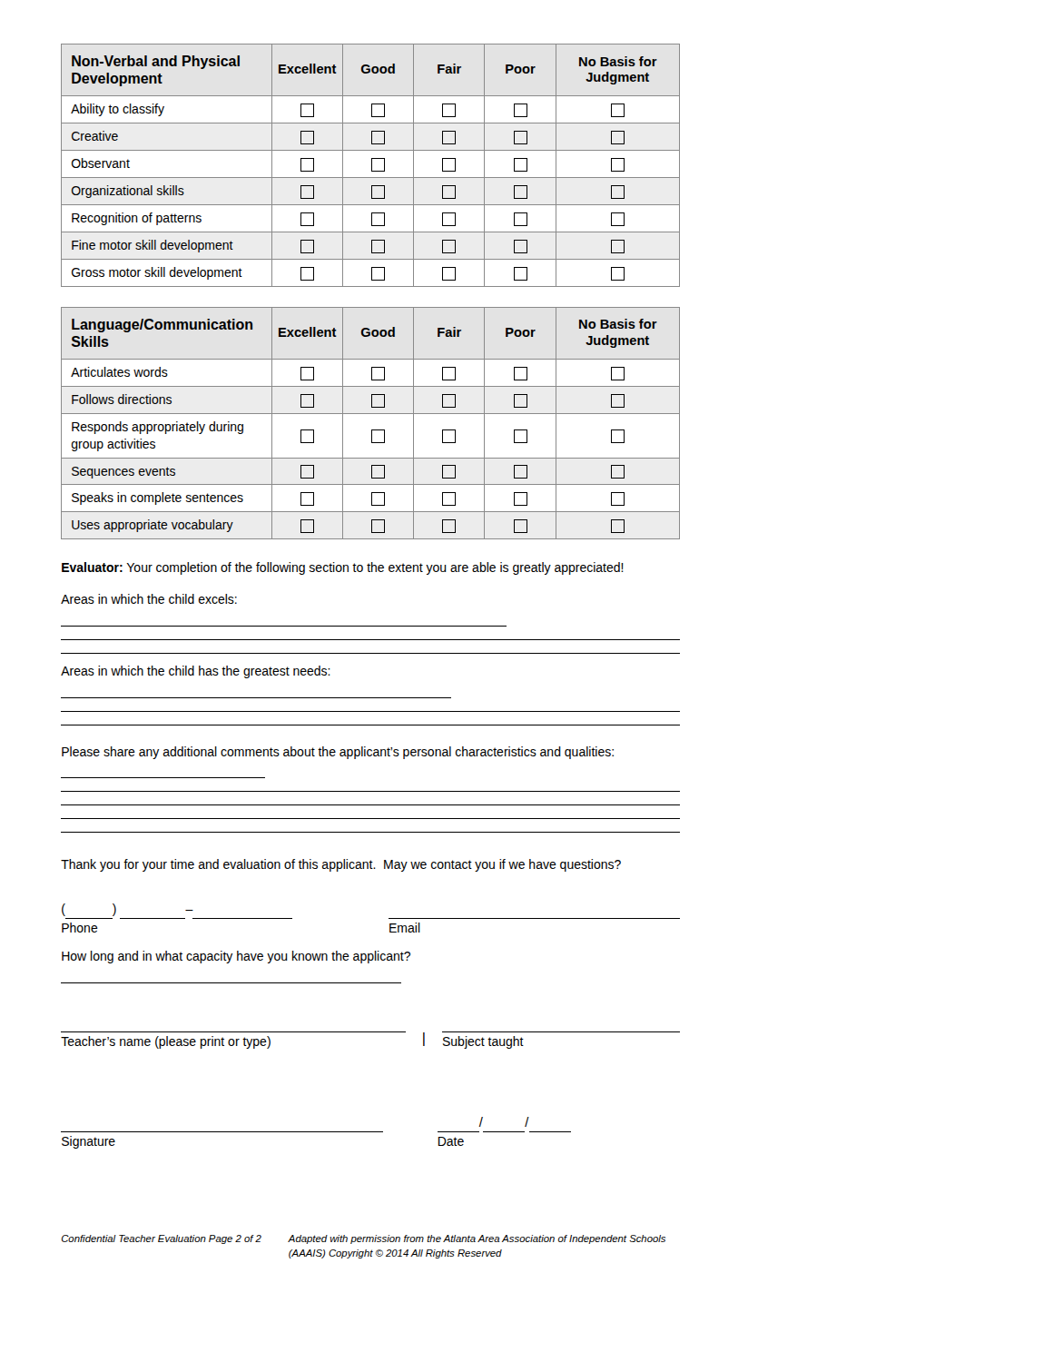| Non-Verbal and Physical Development | Excellent | Good | Fair | Poor | No Basis for Judgment |
| --- | --- | --- | --- | --- | --- |
| Ability to classify | | | | | |
| Creative | | | | | |
| Observant | | | | | |
| Organizational skills | | | | | |
| Recognition of patterns | | | | | |
| Fine motor skill development | | | | | |
| Gross motor skill development | | | | | |
| Language/Communication Skills | Excellent | Good | Fair | Poor | No Basis for Judgment |
| --- | --- | --- | --- | --- | --- |
| Articulates words | | | | | |
| Follows directions | | | | | |
| Responds appropriately during group activities | | | | | |
| Sequences events | | | | | |
| Speaks in complete sentences | | | | | |
| Uses appropriate vocabulary | | | | | |
Evaluator: Your completion of the following section to the extent you are able is greatly appreciated!
Areas in which the child excels:
Areas in which the child has the greatest needs:
Please share any additional comments about the applicant’s personal characteristics and qualities:
Thank you for your time and evaluation of this applicant. May we contact you if we have questions?
( ) –
Phone
Email
How long and in what capacity have you known the applicant?
Teacher’s name (please print or type)
|
Subject taught
Signature
/ /
Date
Confidential Teacher Evaluation Page 2 of 2
Adapted with permission from the Atlanta Area Association of Independent Schools (AAAIS) Copyright © 2014 All Rights Reserved